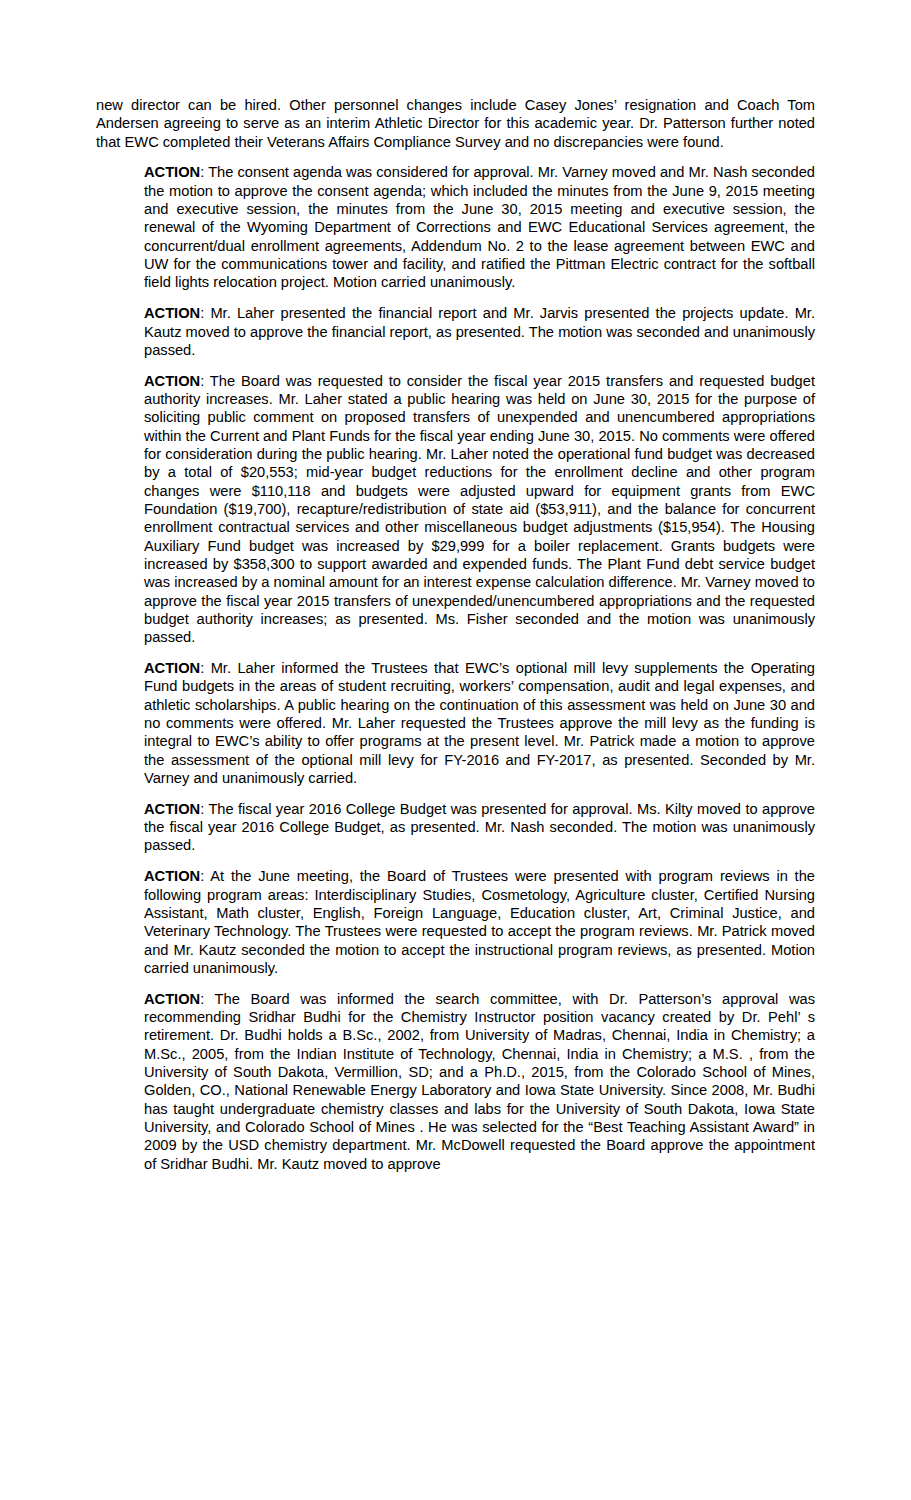new director can be hired. Other personnel changes include Casey Jones’ resignation and Coach Tom Andersen agreeing to serve as an interim Athletic Director for this academic year. Dr. Patterson further noted that EWC completed their Veterans Affairs Compliance Survey and no discrepancies were found.
ACTION: The consent agenda was considered for approval. Mr. Varney moved and Mr. Nash seconded the motion to approve the consent agenda; which included the minutes from the June 9, 2015 meeting and executive session, the minutes from the June 30, 2015 meeting and executive session, the renewal of the Wyoming Department of Corrections and EWC Educational Services agreement, the concurrent/dual enrollment agreements, Addendum No. 2 to the lease agreement between EWC and UW for the communications tower and facility, and ratified the Pittman Electric contract for the softball field lights relocation project. Motion carried unanimously.
ACTION: Mr. Laher presented the financial report and Mr. Jarvis presented the projects update. Mr. Kautz moved to approve the financial report, as presented. The motion was seconded and unanimously passed.
ACTION: The Board was requested to consider the fiscal year 2015 transfers and requested budget authority increases. Mr. Laher stated a public hearing was held on June 30, 2015 for the purpose of soliciting public comment on proposed transfers of unexpended and unencumbered appropriations within the Current and Plant Funds for the fiscal year ending June 30, 2015. No comments were offered for consideration during the public hearing. Mr. Laher noted the operational fund budget was decreased by a total of $20,553; mid-year budget reductions for the enrollment decline and other program changes were $110,118 and budgets were adjusted upward for equipment grants from EWC Foundation ($19,700), recapture/redistribution of state aid ($53,911), and the balance for concurrent enrollment contractual services and other miscellaneous budget adjustments ($15,954). The Housing Auxiliary Fund budget was increased by $29,999 for a boiler replacement. Grants budgets were increased by $358,300 to support awarded and expended funds. The Plant Fund debt service budget was increased by a nominal amount for an interest expense calculation difference. Mr. Varney moved to approve the fiscal year 2015 transfers of unexpended/unencumbered appropriations and the requested budget authority increases; as presented. Ms. Fisher seconded and the motion was unanimously passed.
ACTION: Mr. Laher informed the Trustees that EWC’s optional mill levy supplements the Operating Fund budgets in the areas of student recruiting, workers’ compensation, audit and legal expenses, and athletic scholarships. A public hearing on the continuation of this assessment was held on June 30 and no comments were offered. Mr. Laher requested the Trustees approve the mill levy as the funding is integral to EWC’s ability to offer programs at the present level. Mr. Patrick made a motion to approve the assessment of the optional mill levy for FY-2016 and FY-2017, as presented. Seconded by Mr. Varney and unanimously carried.
ACTION: The fiscal year 2016 College Budget was presented for approval. Ms. Kilty moved to approve the fiscal year 2016 College Budget, as presented. Mr. Nash seconded. The motion was unanimously passed.
ACTION: At the June meeting, the Board of Trustees were presented with program reviews in the following program areas: Interdisciplinary Studies, Cosmetology, Agriculture cluster, Certified Nursing Assistant, Math cluster, English, Foreign Language, Education cluster, Art, Criminal Justice, and Veterinary Technology. The Trustees were requested to accept the program reviews. Mr. Patrick moved and Mr. Kautz seconded the motion to accept the instructional program reviews, as presented. Motion carried unanimously.
ACTION: The Board was informed the search committee, with Dr. Patterson’s approval was recommending Sridhar Budhi for the Chemistry Instructor position vacancy created by Dr. Pehl’ s retirement. Dr. Budhi holds a B.Sc., 2002, from University of Madras, Chennai, India in Chemistry; a M.Sc., 2005, from the Indian Institute of Technology, Chennai, India in Chemistry; a M.S. , from the University of South Dakota, Vermillion, SD; and a Ph.D., 2015, from the Colorado School of Mines, Golden, CO., National Renewable Energy Laboratory and Iowa State University. Since 2008, Mr. Budhi has taught undergraduate chemistry classes and labs for the University of South Dakota, Iowa State University, and Colorado School of Mines . He was selected for the “Best Teaching Assistant Award” in 2009 by the USD chemistry department. Mr. McDowell requested the Board approve the appointment of Sridhar Budhi. Mr. Kautz moved to approve